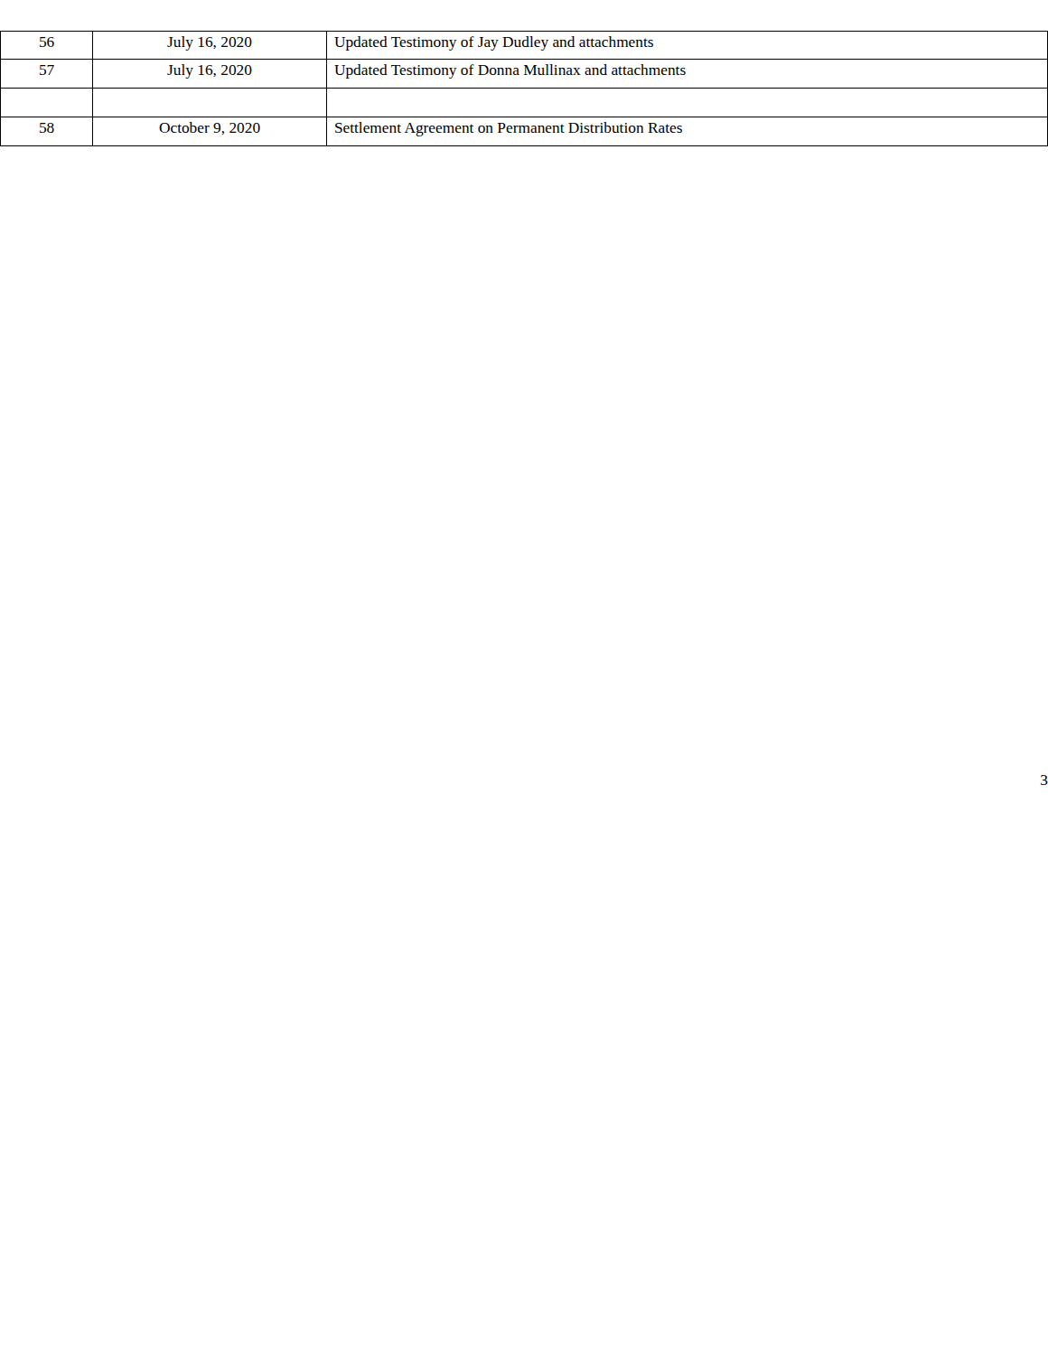| 56 | July 16, 2020 | Updated Testimony of Jay Dudley and attachments |
| 57 | July 16, 2020 | Updated Testimony of Donna Mullinax and attachments |
| 58 | October 9, 2020 | Settlement Agreement on Permanent Distribution Rates |
3